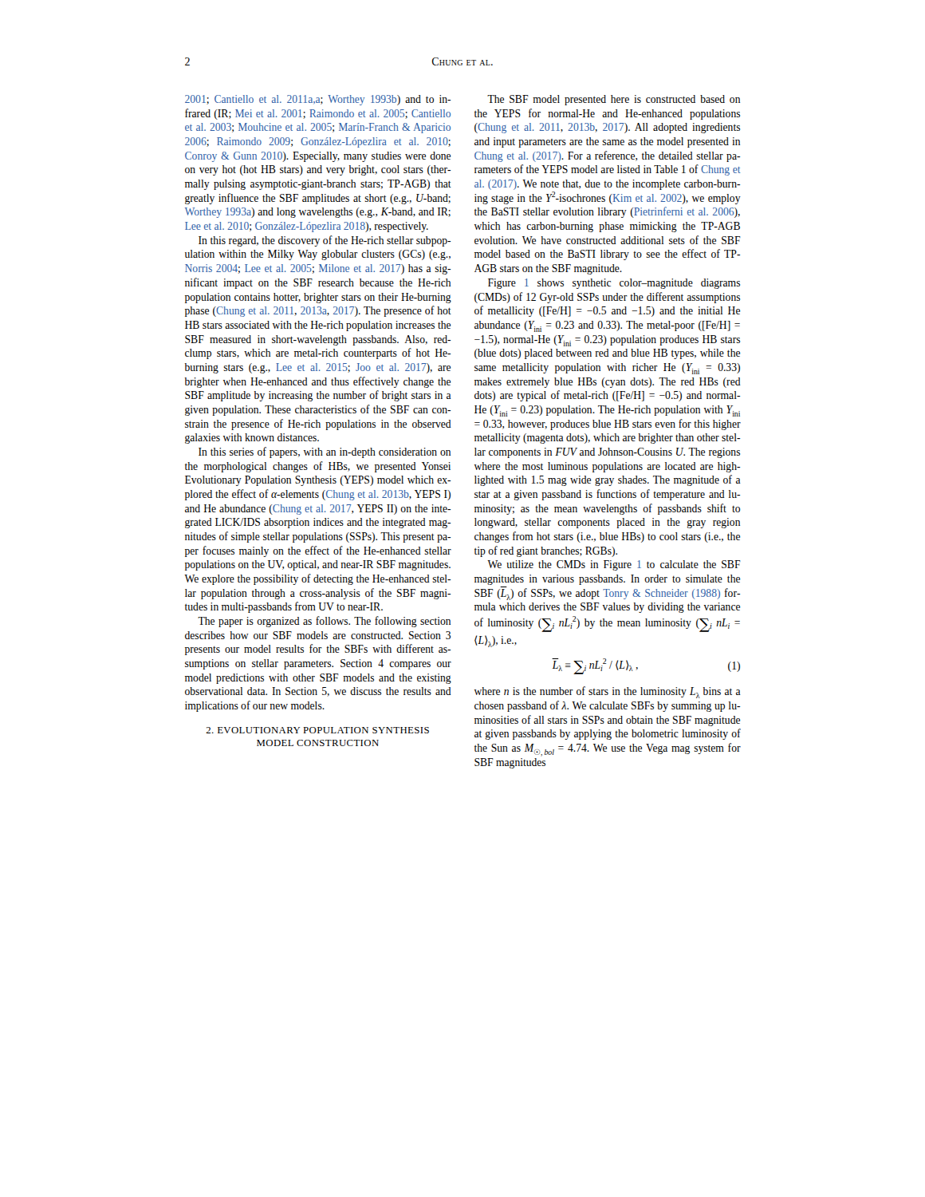2
Chung et al.
2001; Cantiello et al. 2011a,a; Worthey 1993b) and to infrared (IR; Mei et al. 2001; Raimondo et al. 2005; Cantiello et al. 2003; Mouhcine et al. 2005; Marín-Franch & Aparicio 2006; Raimondo 2009; González-Lópezlira et al. 2010; Conroy & Gunn 2010). Especially, many studies were done on very hot (hot HB stars) and very bright, cool stars (thermally pulsing asymptotic-giant-branch stars; TP-AGB) that greatly influence the SBF amplitudes at short (e.g., U-band; Worthey 1993a) and long wavelengths (e.g., K-band, and IR; Lee et al. 2010; González-Lópezlira 2018), respectively.
In this regard, the discovery of the He-rich stellar subpopulation within the Milky Way globular clusters (GCs) (e.g., Norris 2004; Lee et al. 2005; Milone et al. 2017) has a significant impact on the SBF research because the He-rich population contains hotter, brighter stars on their He-burning phase (Chung et al. 2011, 2013a, 2017). The presence of hot HB stars associated with the He-rich population increases the SBF measured in short-wavelength passbands. Also, red-clump stars, which are metal-rich counterparts of hot He-burning stars (e.g., Lee et al. 2015; Joo et al. 2017), are brighter when He-enhanced and thus effectively change the SBF amplitude by increasing the number of bright stars in a given population. These characteristics of the SBF can constrain the presence of He-rich populations in the observed galaxies with known distances.
In this series of papers, with an in-depth consideration on the morphological changes of HBs, we presented Yonsei Evolutionary Population Synthesis (YEPS) model which explored the effect of α-elements (Chung et al. 2013b, YEPS I) and He abundance (Chung et al. 2017, YEPS II) on the integrated LICK/IDS absorption indices and the integrated magnitudes of simple stellar populations (SSPs). This present paper focuses mainly on the effect of the He-enhanced stellar populations on the UV, optical, and near-IR SBF magnitudes. We explore the possibility of detecting the He-enhanced stellar population through a cross-analysis of the SBF magnitudes in multi-passbands from UV to near-IR.
The paper is organized as follows. The following section describes how our SBF models are constructed. Section 3 presents our model results for the SBFs with different assumptions on stellar parameters. Section 4 compares our model predictions with other SBF models and the existing observational data. In Section 5, we discuss the results and implications of our new models.
2. EVOLUTIONARY POPULATION SYNTHESIS
MODEL CONSTRUCTION
The SBF model presented here is constructed based on the YEPS for normal-He and He-enhanced populations (Chung et al. 2011, 2013b, 2017). All adopted ingredients and input parameters are the same as the model presented in Chung et al. (2017). For a reference, the detailed stellar parameters of the YEPS model are listed in Table 1 of Chung et al. (2017). We note that, due to the incomplete carbon-burning stage in the Y2-isochrones (Kim et al. 2002), we employ the BaSTI stellar evolution library (Pietrinferni et al. 2006), which has carbon-burning phase mimicking the TP-AGB evolution. We have constructed additional sets of the SBF model based on the BaSTI library to see the effect of TP-AGB stars on the SBF magnitude.
Figure 1 shows synthetic color–magnitude diagrams (CMDs) of 12 Gyr-old SSPs under the different assumptions of metallicity ([Fe/H] = −0.5 and −1.5) and the initial He abundance (Yini = 0.23 and 0.33). The metal-poor ([Fe/H] = −1.5), normal-He (Yini = 0.23) population produces HB stars (blue dots) placed between red and blue HB types, while the same metallicity population with richer He (Yini = 0.33) makes extremely blue HBs (cyan dots). The red HBs (red dots) are typical of metal-rich ([Fe/H] = −0.5) and normal-He (Yini = 0.23) population. The He-rich population with Yini = 0.33, however, produces blue HB stars even for this higher metallicity (magenta dots), which are brighter than other stellar components in FUV and Johnson-Cousins U. The regions where the most luminous populations are located are highlighted with 1.5 mag wide gray shades. The magnitude of a star at a given passband is functions of temperature and luminosity; as the mean wavelengths of passbands shift to longward, stellar components placed in the gray region changes from hot stars (i.e., blue HBs) to cool stars (i.e., the tip of red giant branches; RGBs).
We utilize the CMDs in Figure 1 to calculate the SBF magnitudes in various passbands. In order to simulate the SBF (Lλ) of SSPs, we adopt Tonry & Schneider (1988) formula which derives the SBF values by dividing the variance of luminosity (∑i nLi2) by the mean luminosity (∑i nLi = ⟨L⟩λ), i.e.,
Lλ ≡ ∑i nLi2 / ⟨L⟩λ ,
(1)
where n is the number of stars in the luminosity Lλ bins at a chosen passband of λ. We calculate SBFs by summing up luminosities of all stars in SSPs and obtain the SBF magnitude at given passbands by applying the bolometric luminosity of the Sun as M☉, bol = 4.74. We use the Vega mag system for SBF magnitudes